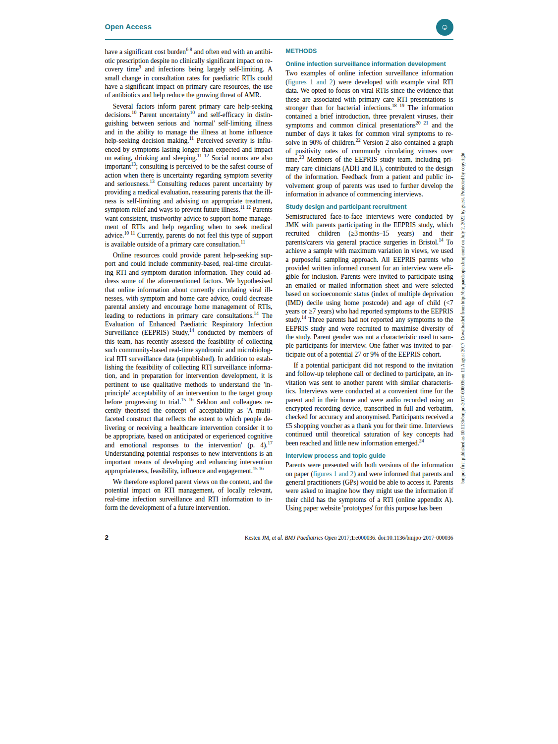bmjpo: first published as 10.1136/bmjpo-2017-000036 on 11 August 2017. Downloaded from http://bmjpaedsopen.bmj.com/ on July 2, 2022 by guest. Protected by copyright.
Open Access
☺
have a significant cost burden6 8 and often end with an antibiotic prescription despite no clinically significant impact on recovery time9 and infections being largely self-limiting. A small change in consultation rates for paediatric RTIs could have a significant impact on primary care resources, the use of antibiotics and help reduce the growing threat of AMR.
Several factors inform parent primary care help-seeking decisions.10 Parent uncertainty10 and self-efficacy in distinguishing between serious and 'normal' self-limiting illness and in the ability to manage the illness at home influence help-seeking decision making.11 Perceived severity is influenced by symptoms lasting longer than expected and impact on eating, drinking and sleeping.11 12 Social norms are also important13; consulting is perceived to be the safest course of action when there is uncertainty regarding symptom severity and seriousness.13 Consulting reduces parent uncertainty by providing a medical evaluation, reassuring parents that the illness is self-limiting and advising on appropriate treatment, symptom relief and ways to prevent future illness.11 12 Parents want consistent, trustworthy advice to support home management of RTIs and help regarding when to seek medical advice.10 11 Currently, parents do not feel this type of support is available outside of a primary care consultation.11
Online resources could provide parent help-seeking support and could include community-based, real-time circulating RTI and symptom duration information. They could address some of the aforementioned factors. We hypothesised that online information about currently circulating viral illnesses, with symptom and home care advice, could decrease parental anxiety and encourage home management of RTIs, leading to reductions in primary care consultations.14 The Evaluation of Enhanced Paediatric Respiratory Infection Surveillance (EEPRIS) Study,14 conducted by members of this team, has recently assessed the feasibility of collecting such community-based real-time syndromic and microbiological RTI surveillance data (unpublished). In addition to establishing the feasibility of collecting RTI surveillance information, and in preparation for intervention development, it is pertinent to use qualitative methods to understand the 'in-principle' acceptability of an intervention to the target group before progressing to trial.15 16 Sekhon and colleagues recently theorised the concept of acceptability as 'A multi-faceted construct that reflects the extent to which people delivering or receiving a healthcare intervention consider it to be appropriate, based on anticipated or experienced cognitive and emotional responses to the intervention' (p. 4).17 Understanding potential responses to new interventions is an important means of developing and enhancing intervention appropriateness, feasibility, influence and engagement.15 16
We therefore explored parent views on the content, and the potential impact on RTI management, of locally relevant, real-time infection surveillance and RTI information to inform the development of a future intervention.
Methods
Online infection surveillance information development
Two examples of online infection surveillance information (figures 1 and 2) were developed with example viral RTI data. We opted to focus on viral RTIs since the evidence that these are associated with primary care RTI presentations is stronger than for bacterial infections.18 19 The information contained a brief introduction, three prevalent viruses, their symptoms and common clinical presentations20 21 and the number of days it takes for common viral symptoms to resolve in 90% of children.22 Version 2 also contained a graph of positivity rates of commonly circulating viruses over time.23 Members of the EEPRIS study team, including primary care clinicians (ADH and IL), contributed to the design of the information. Feedback from a patient and public involvement group of parents was used to further develop the information in advance of commencing interviews.
Study design and participant recruitment
Semistructured face-to-face interviews were conducted by JMK with parents participating in the EEPRIS study, which recruited children (≥3 months–15 years) and their parents/carers via general practice surgeries in Bristol.14 To achieve a sample with maximum variation in views, we used a purposeful sampling approach. All EEPRIS parents who provided written informed consent for an interview were eligible for inclusion. Parents were invited to participate using an emailed or mailed information sheet and were selected based on socioeconomic status (index of multiple deprivation (IMD) decile using home postcode) and age of child (<7 years or ≥7 years) who had reported symptoms to the EEPRIS study.14 Three parents had not reported any symptoms to the EEPRIS study and were recruited to maximise diversity of the study. Parent gender was not a characteristic used to sample participants for interview. One father was invited to participate out of a potential 27 or 9% of the EEPRIS cohort.
If a potential participant did not respond to the invitation and follow-up telephone call or declined to participate, an invitation was sent to another parent with similar characteristics. Interviews were conducted at a convenient time for the parent and in their home and were audio recorded using an encrypted recording device, transcribed in full and verbatim, checked for accuracy and anonymised. Participants received a £5 shopping voucher as a thank you for their time. Interviews continued until theoretical saturation of key concepts had been reached and little new information emerged.24
Interview process and topic guide
Parents were presented with both versions of the information on paper (figures 1 and 2) and were informed that parents and general practitioners (GPs) would be able to access it. Parents were asked to imagine how they might use the information if their child has the symptoms of a RTI (online appendix A). Using paper website 'prototypes' for this purpose has been
2
Kesten JM, et al. BMJ Paediatrics Open 2017;1:e000036. doi:10.1136/bmjpo-2017-000036